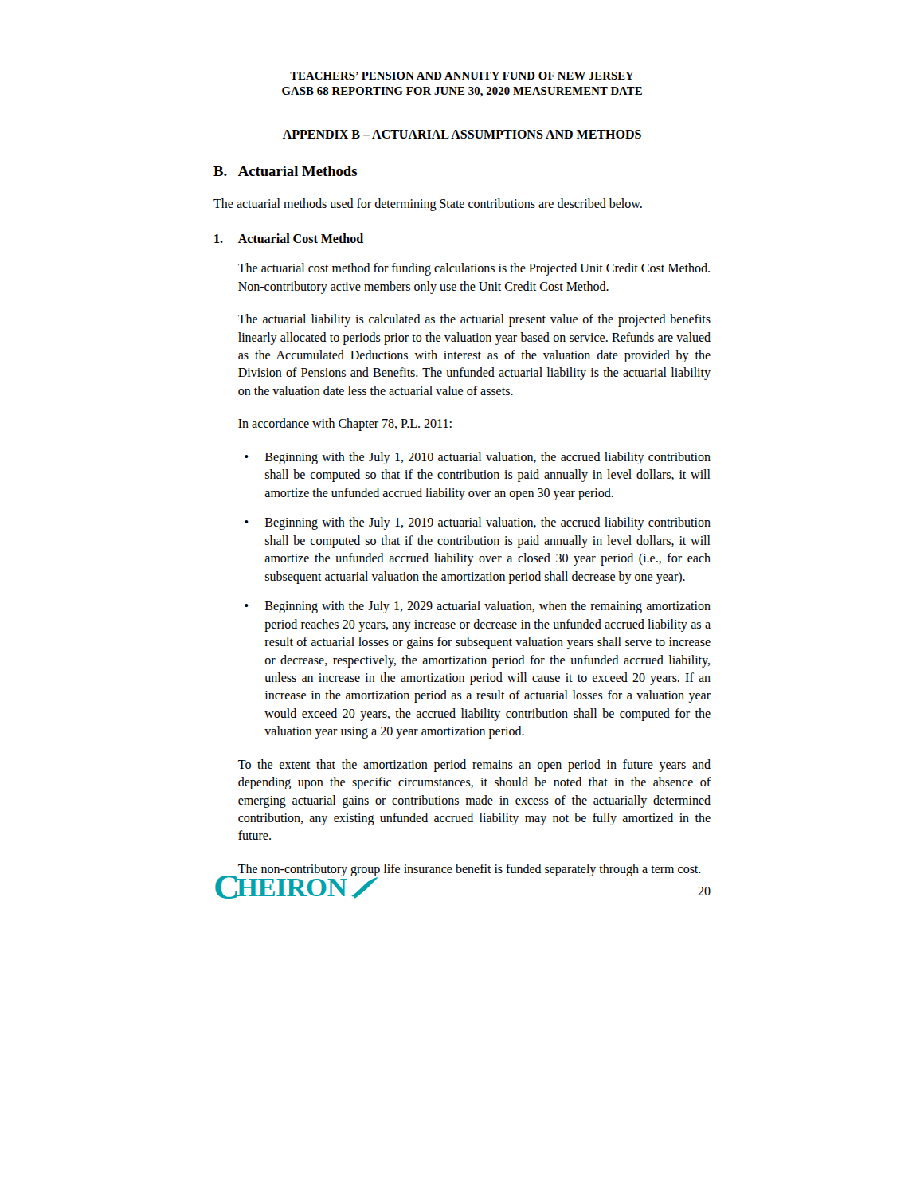TEACHERS’ PENSION AND ANNUITY FUND OF NEW JERSEY
GASB 68 REPORTING FOR JUNE 30, 2020 MEASUREMENT DATE
APPENDIX B – ACTUARIAL ASSUMPTIONS AND METHODS
B. Actuarial Methods
The actuarial methods used for determining State contributions are described below.
1. Actuarial Cost Method
The actuarial cost method for funding calculations is the Projected Unit Credit Cost Method. Non-contributory active members only use the Unit Credit Cost Method.
The actuarial liability is calculated as the actuarial present value of the projected benefits linearly allocated to periods prior to the valuation year based on service. Refunds are valued as the Accumulated Deductions with interest as of the valuation date provided by the Division of Pensions and Benefits. The unfunded actuarial liability is the actuarial liability on the valuation date less the actuarial value of assets.
In accordance with Chapter 78, P.L. 2011:
Beginning with the July 1, 2010 actuarial valuation, the accrued liability contribution shall be computed so that if the contribution is paid annually in level dollars, it will amortize the unfunded accrued liability over an open 30 year period.
Beginning with the July 1, 2019 actuarial valuation, the accrued liability contribution shall be computed so that if the contribution is paid annually in level dollars, it will amortize the unfunded accrued liability over a closed 30 year period (i.e., for each subsequent actuarial valuation the amortization period shall decrease by one year).
Beginning with the July 1, 2029 actuarial valuation, when the remaining amortization period reaches 20 years, any increase or decrease in the unfunded accrued liability as a result of actuarial losses or gains for subsequent valuation years shall serve to increase or decrease, respectively, the amortization period for the unfunded accrued liability, unless an increase in the amortization period will cause it to exceed 20 years. If an increase in the amortization period as a result of actuarial losses for a valuation year would exceed 20 years, the accrued liability contribution shall be computed for the valuation year using a 20 year amortization period.
To the extent that the amortization period remains an open period in future years and depending upon the specific circumstances, it should be noted that in the absence of emerging actuarial gains or contributions made in excess of the actuarially determined contribution, any existing unfunded accrued liability may not be fully amortized in the future.
The non-contributory group life insurance benefit is funded separately through a term cost.
CHEIRON
20